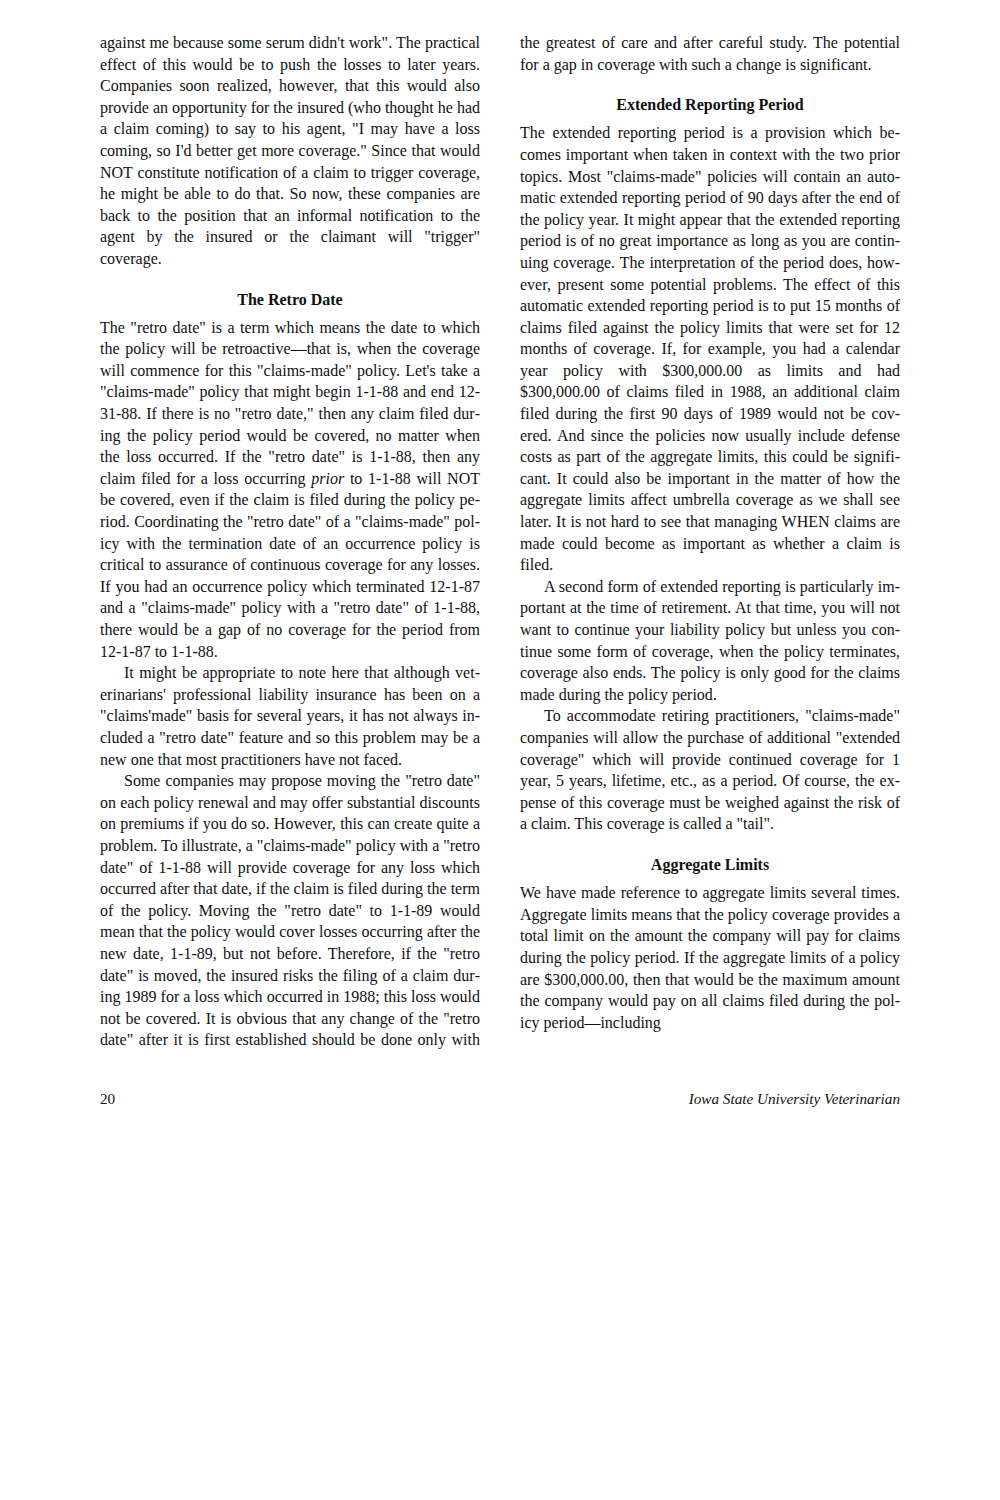against me because some serum didn't work". The practical effect of this would be to push the losses to later years. Companies soon realized, however, that this would also provide an opportunity for the insured (who thought he had a claim coming) to say to his agent, "I may have a loss coming, so I'd better get more coverage." Since that would NOT constitute notification of a claim to trigger coverage, he might be able to do that. So now, these companies are back to the position that an informal notification to the agent by the insured or the claimant will "trigger" coverage.
The Retro Date
The "retro date" is a term which means the date to which the policy will be retroactive—that is, when the coverage will commence for this "claims-made" policy. Let's take a "claims-made" policy that might begin 1-1-88 and end 12-31-88. If there is no "retro date," then any claim filed during the policy period would be covered, no matter when the loss occurred. If the "retro date" is 1-1-88, then any claim filed for a loss occurring prior to 1-1-88 will NOT be covered, even if the claim is filed during the policy period. Coordinating the "retro date" of a "claims-made" policy with the termination date of an occurrence policy is critical to assurance of continuous coverage for any losses. If you had an occurrence policy which terminated 12-1-87 and a "claims-made" policy with a "retro date" of 1-1-88, there would be a gap of no coverage for the period from 12-1-87 to 1-1-88.
It might be appropriate to note here that although veterinarians' professional liability insurance has been on a "claims'made" basis for several years, it has not always included a "retro date" feature and so this problem may be a new one that most practitioners have not faced.
Some companies may propose moving the "retro date" on each policy renewal and may offer substantial discounts on premiums if you do so. However, this can create quite a problem. To illustrate, a "claims-made" policy with a "retro date" of 1-1-88 will provide coverage for any loss which occurred after that date, if the claim is filed during the term of the policy. Moving the "retro date" to 1-1-89 would mean that the policy would cover losses occurring after the new date, 1-1-89, but not before. Therefore, if the "retro date" is moved, the insured risks the filing of a claim during 1989 for a loss which occurred in 1988; this loss would not be covered. It is obvious that any change of the "retro date" after it is first established should be done only with the greatest of care and after careful study. The potential for a gap in coverage with such a change is significant.
Extended Reporting Period
The extended reporting period is a provision which becomes important when taken in context with the two prior topics. Most "claims-made" policies will contain an automatic extended reporting period of 90 days after the end of the policy year. It might appear that the extended reporting period is of no great importance as long as you are continuing coverage. The interpretation of the period does, however, present some potential problems. The effect of this automatic extended reporting period is to put 15 months of claims filed against the policy limits that were set for 12 months of coverage. If, for example, you had a calendar year policy with $300,000.00 as limits and had $300,000.00 of claims filed in 1988, an additional claim filed during the first 90 days of 1989 would not be covered. And since the policies now usually include defense costs as part of the aggregate limits, this could be significant. It could also be important in the matter of how the aggregate limits affect umbrella coverage as we shall see later. It is not hard to see that managing WHEN claims are made could become as important as whether a claim is filed.
A second form of extended reporting is particularly important at the time of retirement. At that time, you will not want to continue your liability policy but unless you continue some form of coverage, when the policy terminates, coverage also ends. The policy is only good for the claims made during the policy period.
To accommodate retiring practitioners, "claims-made" companies will allow the purchase of additional "extended coverage" which will provide continued coverage for 1 year, 5 years, lifetime, etc., as a period. Of course, the expense of this coverage must be weighed against the risk of a claim. This coverage is called a "tail".
Aggregate Limits
We have made reference to aggregate limits several times. Aggregate limits means that the policy coverage provides a total limit on the amount the company will pay for claims during the policy period. If the aggregate limits of a policy are $300,000.00, then that would be the maximum amount the company would pay on all claims filed during the policy period—including
20 Iowa State University Veterinarian